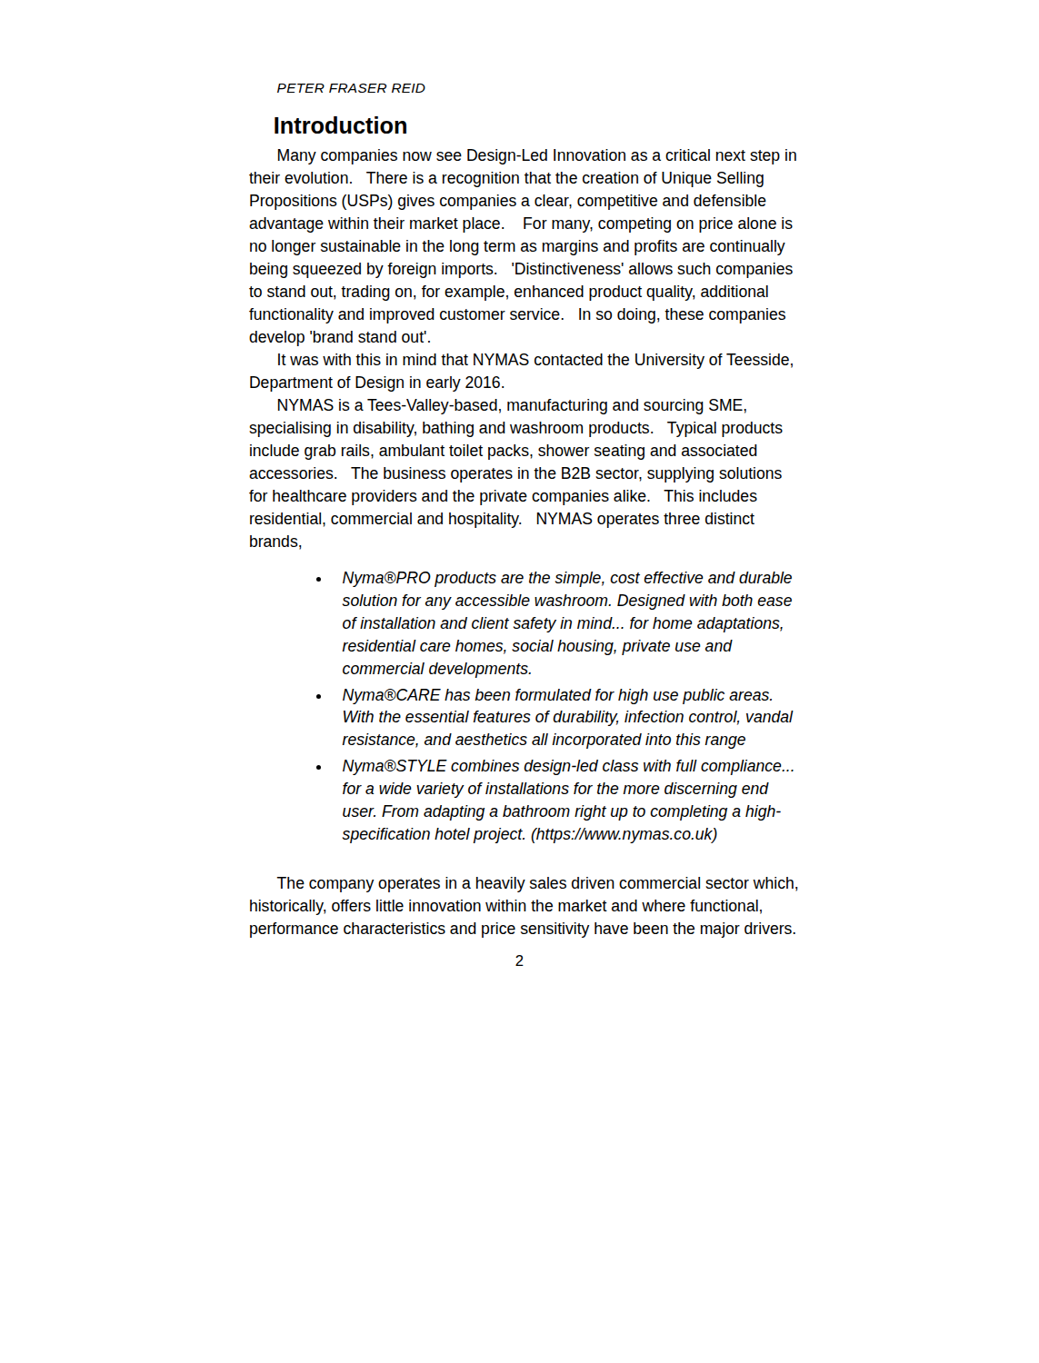PETER FRASER REID
Introduction
Many companies now see Design-Led Innovation as a critical next step in their evolution. There is a recognition that the creation of Unique Selling Propositions (USPs) gives companies a clear, competitive and defensible advantage within their market place. For many, competing on price alone is no longer sustainable in the long term as margins and profits are continually being squeezed by foreign imports. 'Distinctiveness' allows such companies to stand out, trading on, for example, enhanced product quality, additional functionality and improved customer service. In so doing, these companies develop 'brand stand out'.
It was with this in mind that NYMAS contacted the University of Teesside, Department of Design in early 2016.
NYMAS is a Tees-Valley-based, manufacturing and sourcing SME, specialising in disability, bathing and washroom products. Typical products include grab rails, ambulant toilet packs, shower seating and associated accessories. The business operates in the B2B sector, supplying solutions for healthcare providers and the private companies alike. This includes residential, commercial and hospitality. NYMAS operates three distinct brands,
Nyma®PRO products are the simple, cost effective and durable solution for any accessible washroom. Designed with both ease of installation and client safety in mind... for home adaptations, residential care homes, social housing, private use and commercial developments.
Nyma®CARE has been formulated for high use public areas. With the essential features of durability, infection control, vandal resistance, and aesthetics all incorporated into this range
Nyma®STYLE combines design-led class with full compliance... for a wide variety of installations for the more discerning end user. From adapting a bathroom right up to completing a high-specification hotel project. (https://www.nymas.co.uk)
The company operates in a heavily sales driven commercial sector which, historically, offers little innovation within the market and where functional, performance characteristics and price sensitivity have been the major drivers.
2